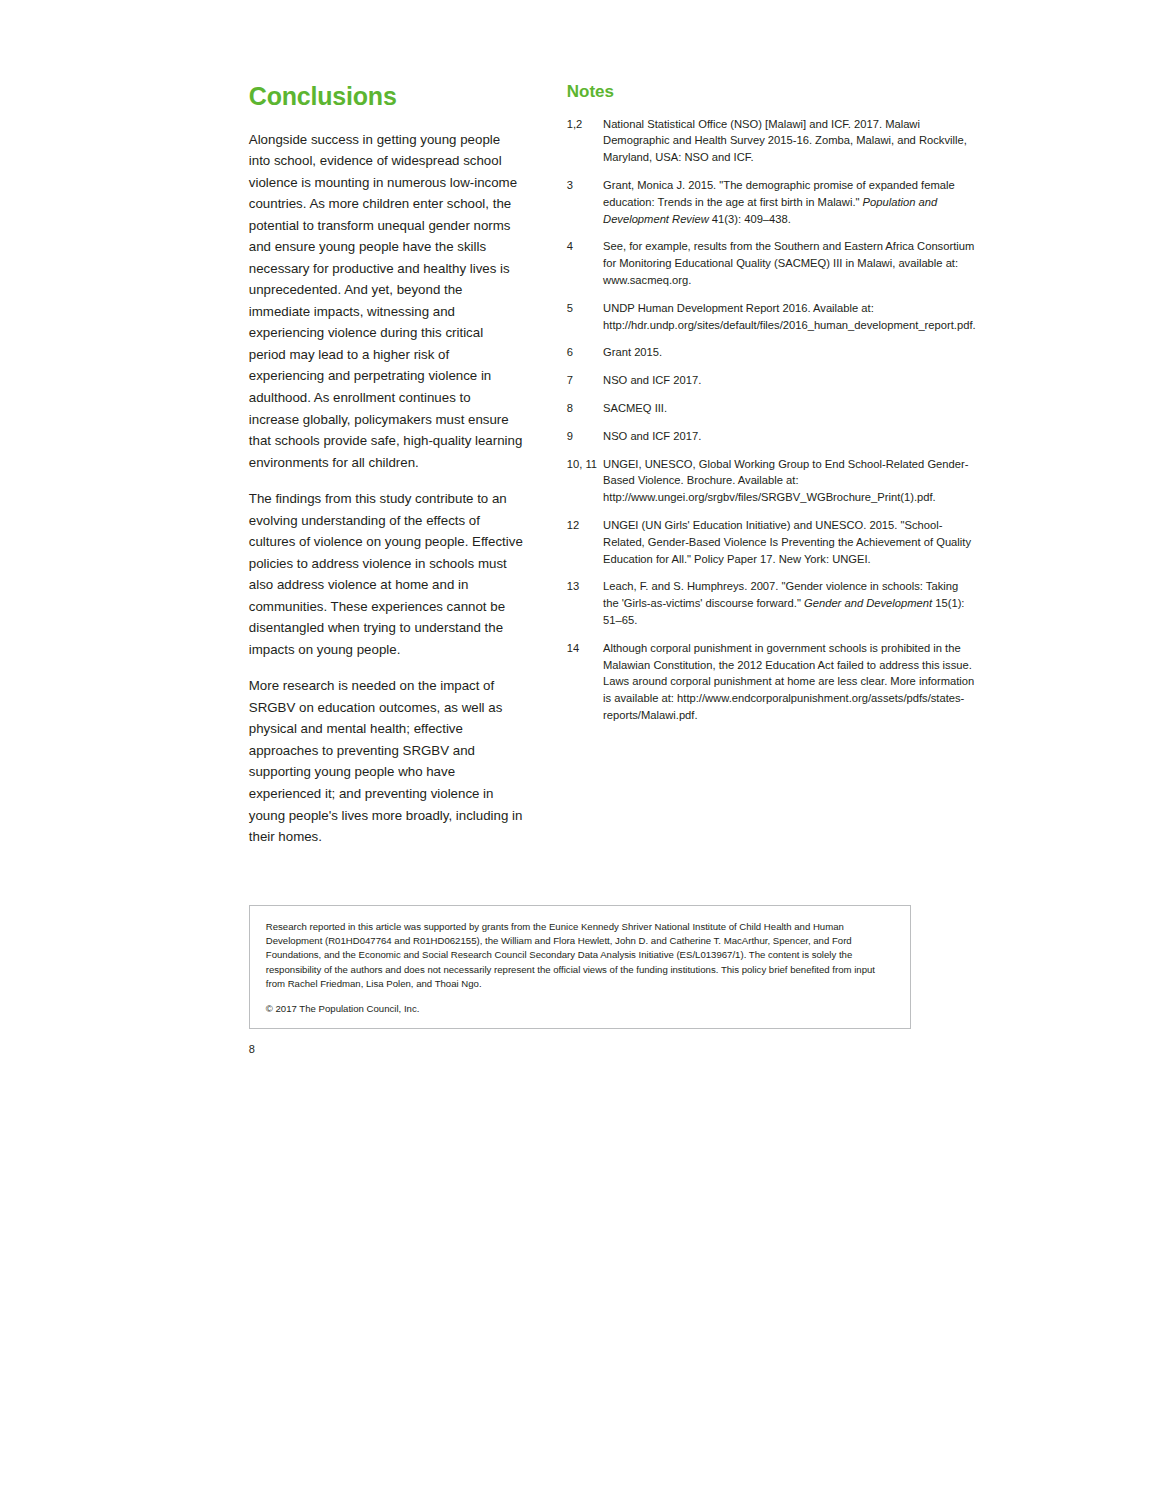Conclusions
Alongside success in getting young people into school, evidence of widespread school violence is mounting in numerous low-income countries. As more children enter school, the potential to transform unequal gender norms and ensure young people have the skills necessary for productive and healthy lives is unprecedented. And yet, beyond the immediate impacts, witnessing and experiencing violence during this critical period may lead to a higher risk of experiencing and perpetrating violence in adulthood. As enrollment continues to increase globally, policymakers must ensure that schools provide safe, high-quality learning environments for all children.
The findings from this study contribute to an evolving understanding of the effects of cultures of violence on young people. Effective policies to address violence in schools must also address violence at home and in communities. These experiences cannot be disentangled when trying to understand the impacts on young people.
More research is needed on the impact of SRGBV on education outcomes, as well as physical and mental health; effective approaches to preventing SRGBV and supporting young people who have experienced it; and preventing violence in young people's lives more broadly, including in their homes.
Notes
| 1,2 | National Statistical Office (NSO) [Malawi] and ICF. 2017. Malawi Demographic and Health Survey 2015-16. Zomba, Malawi, and Rockville, Maryland, USA: NSO and ICF. |
| 3 | Grant, Monica J. 2015. "The demographic promise of expanded female education: Trends in the age at first birth in Malawi." Population and Development Review 41(3): 409–438. |
| 4 | See, for example, results from the Southern and Eastern Africa Consortium for Monitoring Educational Quality (SACMEQ) III in Malawi, available at: www.sacmeq.org. |
| 5 | UNDP Human Development Report 2016. Available at: http://hdr.undp.org/sites/default/files/2016_human_development_report.pdf. |
| 6 | Grant 2015. |
| 7 | NSO and ICF 2017. |
| 8 | SACMEQ III. |
| 9 | NSO and ICF 2017. |
| 10, 11 | UNGEI, UNESCO, Global Working Group to End School-Related Gender-Based Violence. Brochure. Available at: http://www.ungei.org/srgbv/files/SRGBV_WGBrochure_Print(1).pdf. |
| 12 | UNGEI (UN Girls' Education Initiative) and UNESCO. 2015. "School-Related, Gender-Based Violence Is Preventing the Achievement of Quality Education for All." Policy Paper 17. New York: UNGEI. |
| 13 | Leach, F. and S. Humphreys. 2007. "Gender violence in schools: Taking the 'Girls-as-victims' discourse forward." Gender and Development 15(1): 51–65. |
| 14 | Although corporal punishment in government schools is prohibited in the Malawian Constitution, the 2012 Education Act failed to address this issue. Laws around corporal punishment at home are less clear. More information is available at: http://www.endcorporalpunishment.org/assets/pdfs/states-reports/Malawi.pdf. |
Research reported in this article was supported by grants from the Eunice Kennedy Shriver National Institute of Child Health and Human Development (R01HD047764 and R01HD062155), the William and Flora Hewlett, John D. and Catherine T. MacArthur, Spencer, and Ford Foundations, and the Economic and Social Research Council Secondary Data Analysis Initiative (ES/L013967/1). The content is solely the responsibility of the authors and does not necessarily represent the official views of the funding institutions. This policy brief benefited from input from Rachel Friedman, Lisa Polen, and Thoai Ngo.
© 2017 The Population Council, Inc.
8